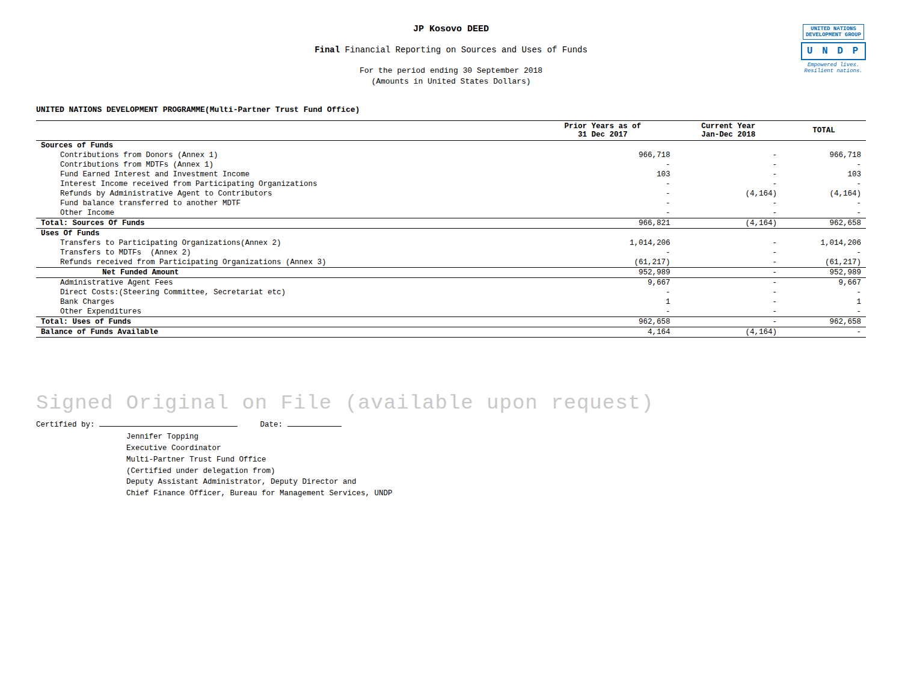UNITED NATIONS
DEVELOPMENT GROUP
U N D P
Empowered lives.
Resilient nations.
JP Kosovo DEED
Final Financial Reporting on Sources and Uses of Funds
For the period ending 30 September 2018
(Amounts in United States Dollars)
UNITED NATIONS DEVELOPMENT PROGRAMME(Multi-Partner Trust Fund Office)
| | Prior Years as of 31 Dec 2017 | Current Year Jan-Dec 2018 | TOTAL |
| --- | --- | --- | --- |
| Sources of Funds | | | |
| Contributions from Donors (Annex 1) | 966,718 | - | 966,718 |
| Contributions from MDTFs (Annex 1) | - | - | - |
| Fund Earned Interest and Investment Income | 103 | - | 103 |
| Interest Income received from Participating Organizations | - | - | - |
| Refunds by Administrative Agent to Contributors | - | (4,164) | (4,164) |
| Fund balance transferred to another MDTF | - | - | - |
| Other Income | - | - | - |
| Total: Sources Of Funds | 966,821 | (4,164) | 962,658 |
| Uses Of Funds | | | |
| Transfers to Participating Organizations(Annex 2) | 1,014,206 | - | 1,014,206 |
| Transfers to MDTFs (Annex 2) | - | - | - |
| Refunds received from Participating Organizations (Annex 3) | (61,217) | - | (61,217) |
| Net Funded Amount | 952,989 | - | 952,989 |
| Administrative Agent Fees | 9,667 | - | 9,667 |
| Direct Costs:(Steering Committee, Secretariat etc) | - | - | - |
| Bank Charges | 1 | - | 1 |
| Other Expenditures | - | - | - |
| Total: Uses of Funds | 962,658 | - | 962,658 |
| Balance of Funds Available | 4,164 | (4,164) | - |
Signed Original on File (available upon request)
Certified by: Date:
Jennifer Topping
Executive Coordinator
Multi-Partner Trust Fund Office
(Certified under delegation from)
Deputy Assistant Administrator, Deputy Director and
Chief Finance Officer, Bureau for Management Services, UNDP